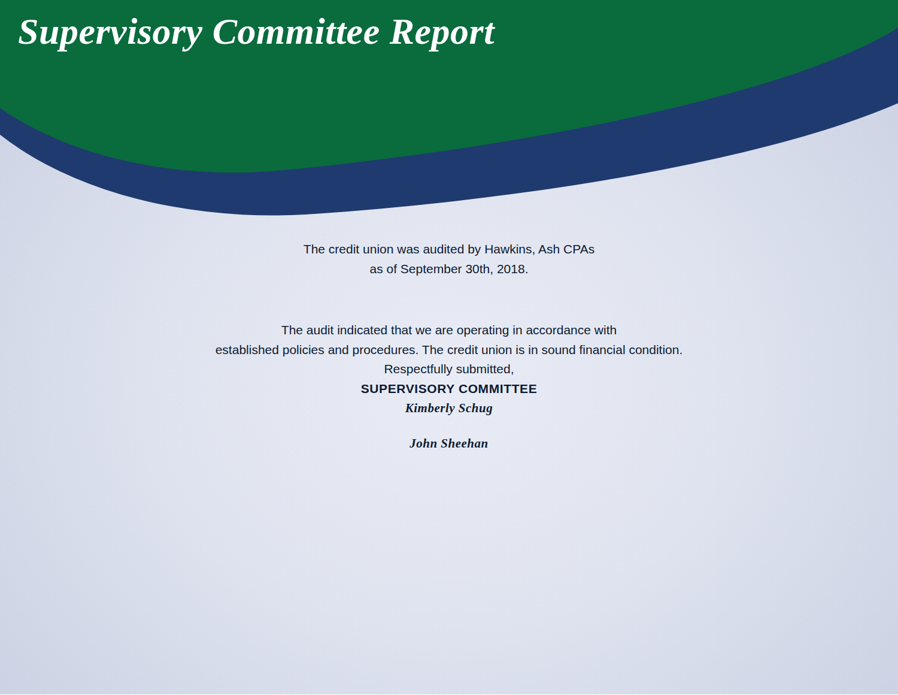Supervisory Committee Report
The credit union was audited by Hawkins, Ash CPAs
as of September 30th, 2018.
The audit indicated that we are operating in accordance with
established policies and procedures. The credit union is in sound financial condition.
Respectfully submitted,
SUPERVISORY COMMITTEE
Kimberly Schug
John Sheehan